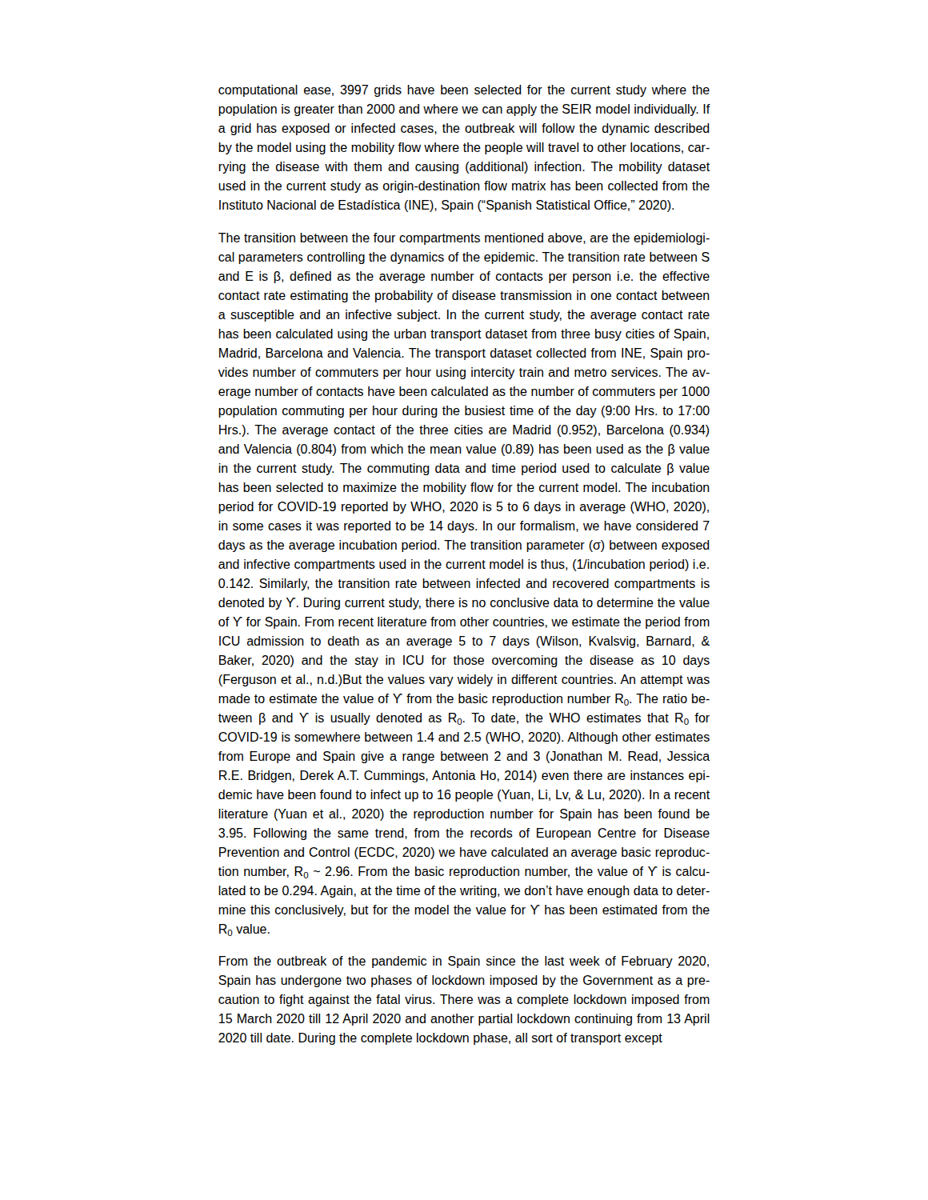computational ease, 3997 grids have been selected for the current study where the population is greater than 2000 and where we can apply the SEIR model individually. If a grid has exposed or infected cases, the outbreak will follow the dynamic described by the model using the mobility flow where the people will travel to other locations, carrying the disease with them and causing (additional) infection. The mobility dataset used in the current study as origin-destination flow matrix has been collected from the Instituto Nacional de Estadística (INE), Spain (“Spanish Statistical Office,” 2020).
The transition between the four compartments mentioned above, are the epidemiological parameters controlling the dynamics of the epidemic. The transition rate between S and E is β, defined as the average number of contacts per person i.e. the effective contact rate estimating the probability of disease transmission in one contact between a susceptible and an infective subject. In the current study, the average contact rate has been calculated using the urban transport dataset from three busy cities of Spain, Madrid, Barcelona and Valencia. The transport dataset collected from INE, Spain provides number of commuters per hour using intercity train and metro services. The average number of contacts have been calculated as the number of commuters per 1000 population commuting per hour during the busiest time of the day (9:00 Hrs. to 17:00 Hrs.). The average contact of the three cities are Madrid (0.952), Barcelona (0.934) and Valencia (0.804) from which the mean value (0.89) has been used as the β value in the current study. The commuting data and time period used to calculate β value has been selected to maximize the mobility flow for the current model. The incubation period for COVID-19 reported by WHO, 2020 is 5 to 6 days in average (WHO, 2020), in some cases it was reported to be 14 days. In our formalism, we have considered 7 days as the average incubation period. The transition parameter (σ) between exposed and infective compartments used in the current model is thus, (1/incubation period) i.e. 0.142. Similarly, the transition rate between infected and recovered compartments is denoted by ϒ. During current study, there is no conclusive data to determine the value of ϒ for Spain. From recent literature from other countries, we estimate the period from ICU admission to death as an average 5 to 7 days (Wilson, Kvalsvig, Barnard, & Baker, 2020) and the stay in ICU for those overcoming the disease as 10 days (Ferguson et al., n.d.)But the values vary widely in different countries. An attempt was made to estimate the value of ϒ from the basic reproduction number R0. The ratio between β and ϒ is usually denoted as R0. To date, the WHO estimates that R0 for COVID-19 is somewhere between 1.4 and 2.5 (WHO, 2020). Although other estimates from Europe and Spain give a range between 2 and 3 (Jonathan M. Read, Jessica R.E. Bridgen, Derek A.T. Cummings, Antonia Ho, 2014) even there are instances epidemic have been found to infect up to 16 people (Yuan, Li, Lv, & Lu, 2020). In a recent literature (Yuan et al., 2020) the reproduction number for Spain has been found be 3.95. Following the same trend, from the records of European Centre for Disease Prevention and Control (ECDC, 2020) we have calculated an average basic reproduction number, R0 ~ 2.96. From the basic reproduction number, the value of ϒ is calculated to be 0.294. Again, at the time of the writing, we don’t have enough data to determine this conclusively, but for the model the value for ϒ has been estimated from the R0 value.
From the outbreak of the pandemic in Spain since the last week of February 2020, Spain has undergone two phases of lockdown imposed by the Government as a precaution to fight against the fatal virus. There was a complete lockdown imposed from 15 March 2020 till 12 April 2020 and another partial lockdown continuing from 13 April 2020 till date. During the complete lockdown phase, all sort of transport except